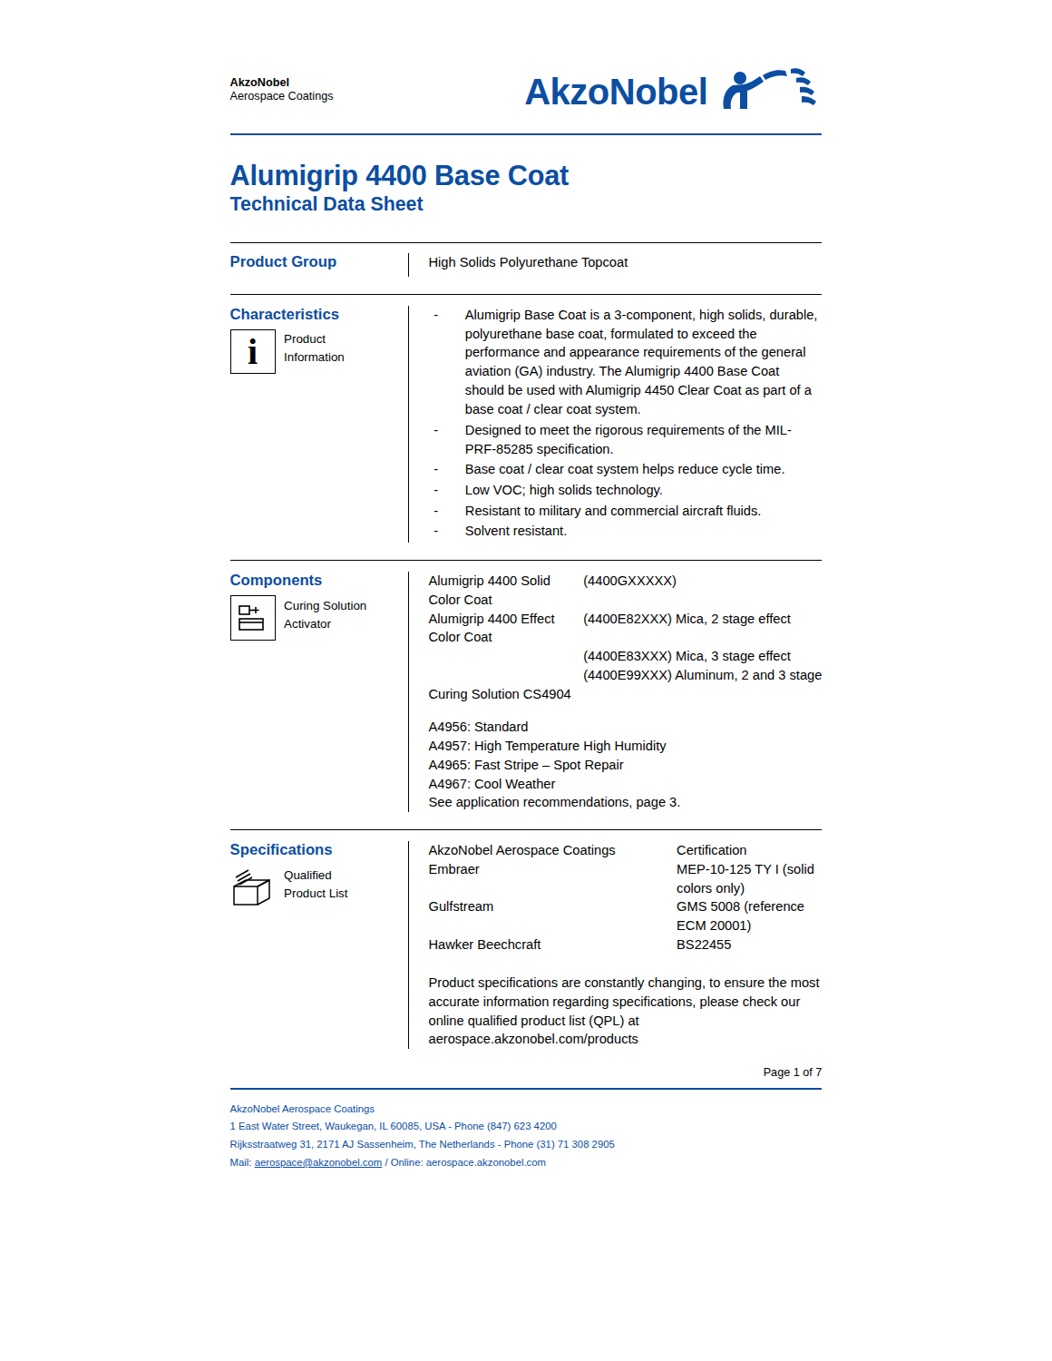AkzoNobel
Aerospace Coatings
AkzoNobel
Alumigrip 4400 Base Coat
Technical Data Sheet
Product Group
High Solids Polyurethane Topcoat
Characteristics
i
Product
Information
Alumigrip Base Coat is a 3-component, high solids, durable, polyurethane base coat, formulated to exceed the performance and appearance requirements of the general aviation (GA) industry. The Alumigrip 4400 Base Coat should be used with Alumigrip 4450 Clear Coat as part of a base coat / clear coat system.
Designed to meet the rigorous requirements of the MIL-PRF-85285 specification.
Base coat / clear coat system helps reduce cycle time.
Low VOC; high solids technology.
Resistant to military and commercial aircraft fluids.
Solvent resistant.
Components
Curing Solution
Activator
| Alumigrip 4400 Solid Color Coat | (4400GXXXXX) |
| Alumigrip 4400 Effect Color Coat | (4400E82XXX) Mica, 2 stage effect |
| | (4400E83XXX) Mica, 3 stage effect |
| | (4400E99XXX) Aluminum, 2 and 3 stage |
| Curing Solution CS4904 | |
| A4956: Standard |
| A4957: High Temperature High Humidity |
| A4965: Fast Stripe – Spot Repair |
| A4967: Cool Weather |
| See application recommendations, page 3. |
Specifications
Qualified
Product List
| AkzoNobel Aerospace Coatings | Certification |
| Embraer | MEP-10-125 TY I (solid colors only) |
| Gulfstream | GMS 5008 (reference ECM 20001) |
| Hawker Beechcraft | BS22455 |
Product specifications are constantly changing, to ensure the most accurate information regarding specifications, please check our online qualified product list (QPL) at aerospace.akzonobel.com/products
Page 1 of 7
AkzoNobel Aerospace Coatings
1 East Water Street, Waukegan, IL 60085, USA - Phone (847) 623 4200
Rijksstraatweg 31, 2171 AJ Sassenheim, The Netherlands - Phone (31) 71 308 2905
Mail: aerospace@akzonobel.com / Online: aerospace.akzonobel.com